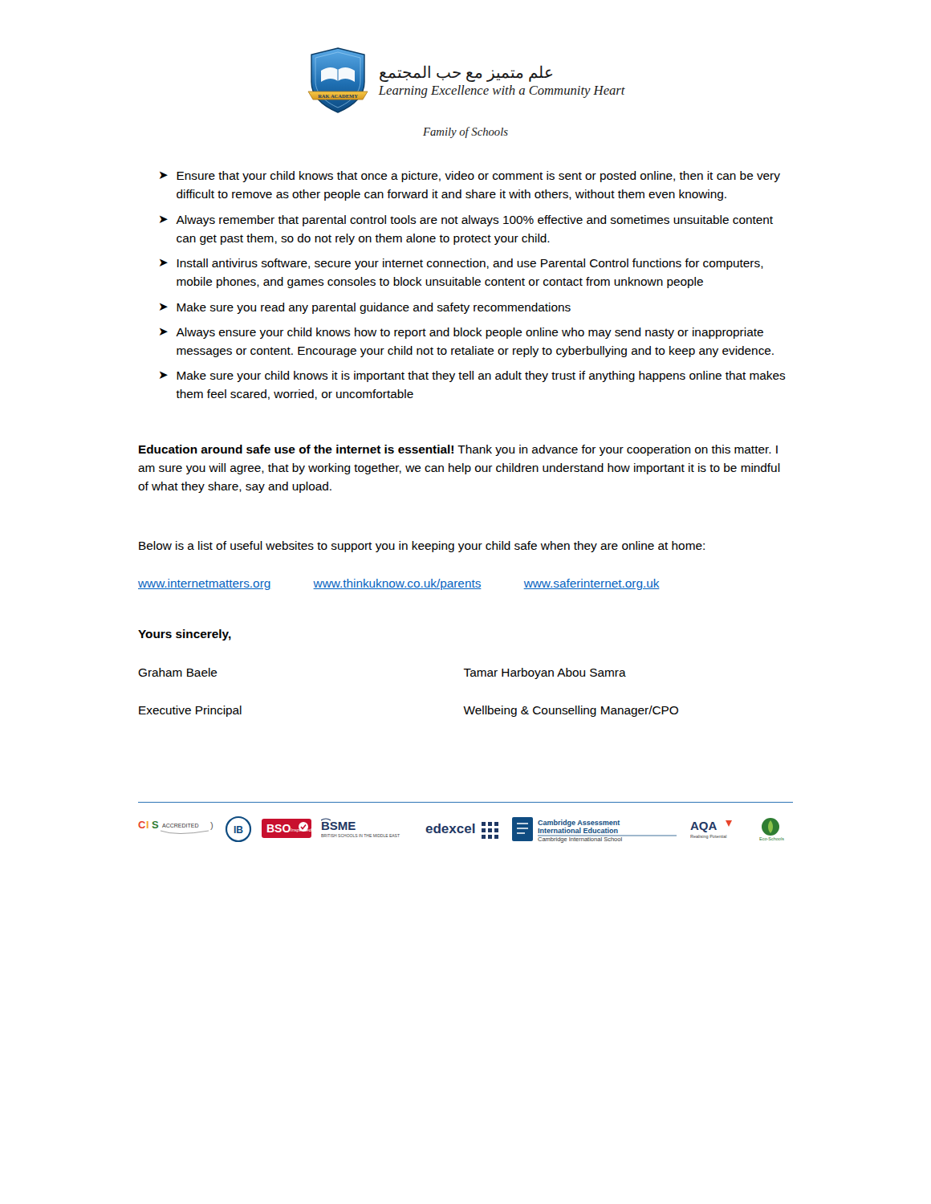RAK ACADEMY
علم متميز مع حب المجتمع
Learning Excellence with a Community Heart
Family of Schools
Ensure that your child knows that once a picture, video or comment is sent or posted online, then it can be very difficult to remove as other people can forward it and share it with others, without them even knowing.
Always remember that parental control tools are not always 100% effective and sometimes unsuitable content can get past them, so do not rely on them alone to protect your child.
Install antivirus software, secure your internet connection, and use Parental Control functions for computers, mobile phones, and games consoles to block unsuitable content or contact from unknown people
Make sure you read any parental guidance and safety recommendations
Always ensure your child knows how to report and block people online who may send nasty or inappropriate messages or content. Encourage your child not to retaliate or reply to cyberbullying and to keep any evidence.
Make sure your child knows it is important that they tell an adult they trust if anything happens online that makes them feel scared, worried, or uncomfortable
Education around safe use of the internet is essential! Thank you in advance for your cooperation on this matter. I am sure you will agree, that by working together, we can help our children understand how important it is to be mindful of what they share, say and upload.
Below is a list of useful websites to support you in keeping your child safe when they are online at home:
www.internetmatters.org www.thinkuknow.co.uk/parents www.saferinternet.org.uk
Yours sincerely,
| Graham Baele | Tamar Harboyan Abou Samra |
| Executive Principal | Wellbeing & Counselling Manager/CPO |
C I S ACCREDITED )
IB
BSO Inspected
BSME BRITISH SCHOOLS IN THE MIDDLE EAST
edexcel
Cambridge Assessment International Education Cambridge International School
AQA Realising Potential
Eco-Schools